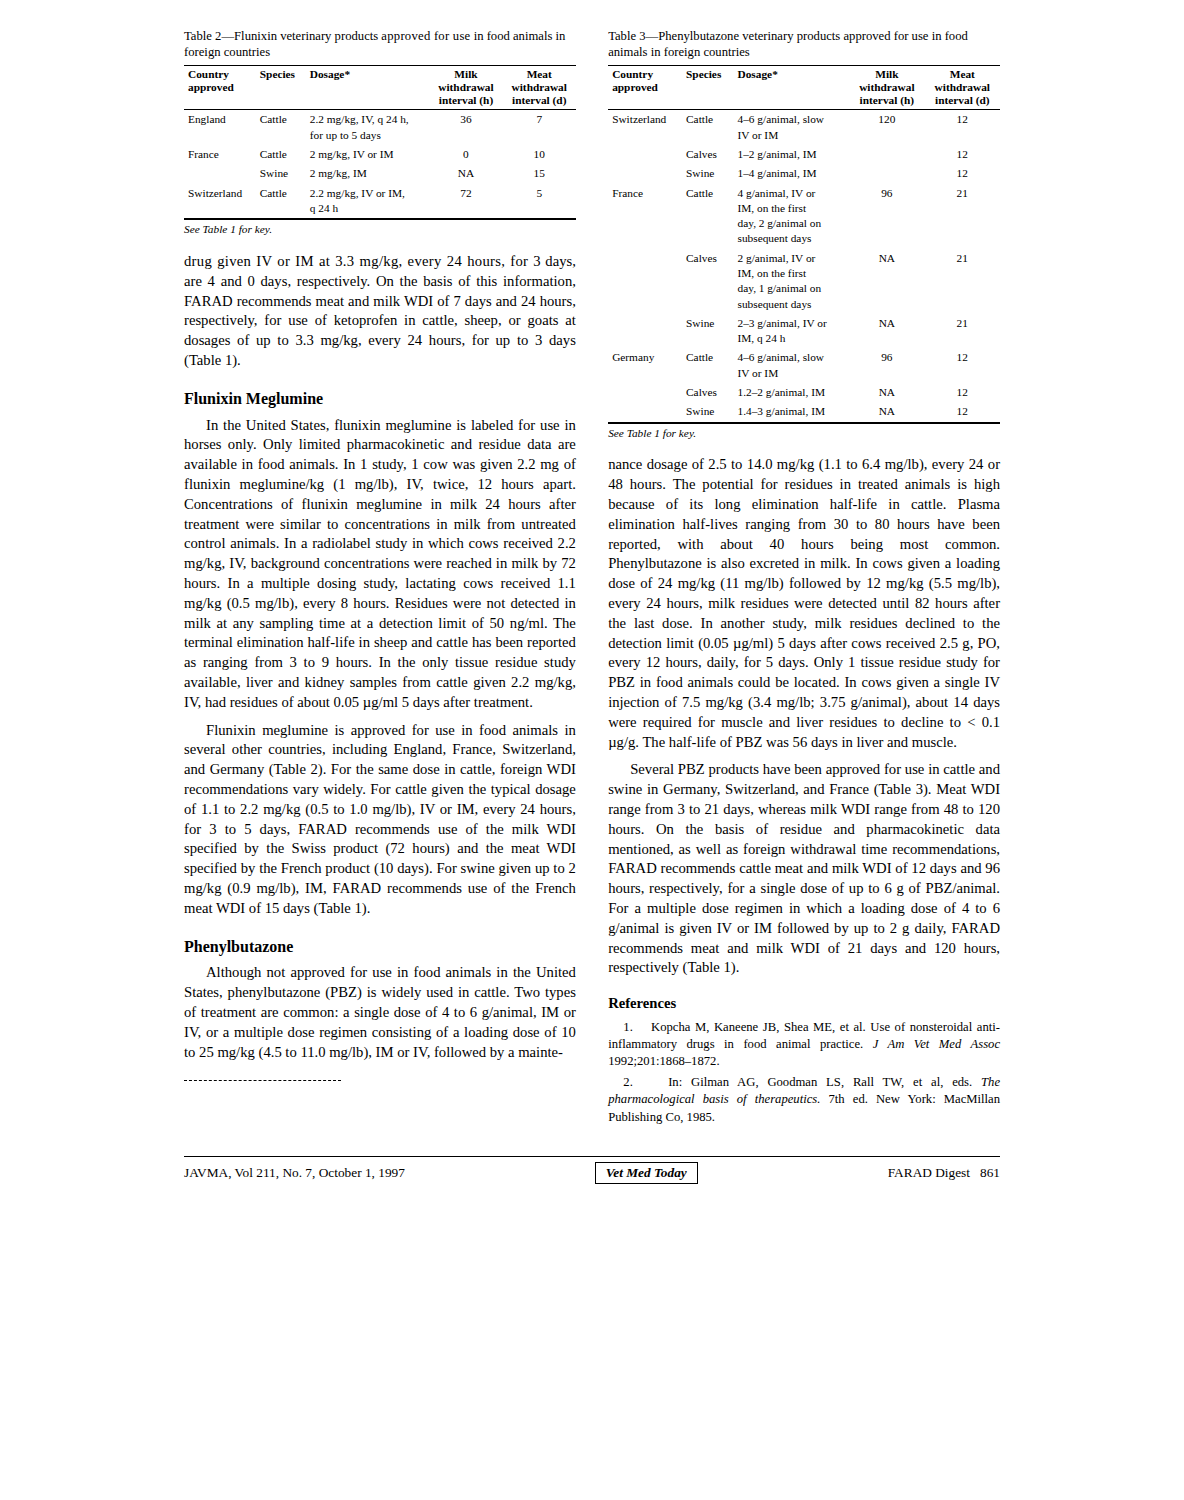Table 2—Flunixin veterinary products approved for use in food animals in foreign countries
| Country approved | Species | Dosage* | Milk withdrawal interval (h) | Meat withdrawal interval (d) |
| --- | --- | --- | --- | --- |
| England | Cattle | 2.2 mg/kg, IV, q 24 h, for up to 5 days | 36 | 7 |
| France | Cattle | 2 mg/kg, IV or IM | 0 | 10 |
| | Swine | 2 mg/kg, IM | NA | 15 |
| Switzerland | Cattle | 2.2 mg/kg, IV or IM, q 24 h | 72 | 5 |
See Table 1 for key.
drug given IV or IM at 3.3 mg/kg, every 24 hours, for 3 days, are 4 and 0 days, respectively. On the basis of this information, FARAD recommends meat and milk WDI of 7 days and 24 hours, respectively, for use of ketoprofen in cattle, sheep, or goats at dosages of up to 3.3 mg/kg, every 24 hours, for up to 3 days (Table 1).
Flunixin Meglumine
In the United States, flunixin meglumine is labeled for use in horses only. Only limited pharmacokinetic and residue data are available in food animals. In 1 study, 1 cow was given 2.2 mg of flunixin meglumine/kg (1 mg/lb), IV, twice, 12 hours apart. Concentrations of flunixin meglumine in milk 24 hours after treatment were similar to concentrations in milk from untreated control animals. In a radiolabel study in which cows received 2.2 mg/kg, IV, background concentrations were reached in milk by 72 hours. In a multiple dosing study, lactating cows received 1.1 mg/kg (0.5 mg/lb), every 8 hours. Residues were not detected in milk at any sampling time at a detection limit of 50 ng/ml. The terminal elimination half-life in sheep and cattle has been reported as ranging from 3 to 9 hours. In the only tissue residue study available, liver and kidney samples from cattle given 2.2 mg/kg, IV, had residues of about 0.05 µg/ml 5 days after treatment.
Flunixin meglumine is approved for use in food animals in several other countries, including England, France, Switzerland, and Germany (Table 2). For the same dose in cattle, foreign WDI recommendations vary widely. For cattle given the typical dosage of 1.1 to 2.2 mg/kg (0.5 to 1.0 mg/lb), IV or IM, every 24 hours, for 3 to 5 days, FARAD recommends use of the milk WDI specified by the Swiss product (72 hours) and the meat WDI specified by the French product (10 days). For swine given up to 2 mg/kg (0.9 mg/lb), IM, FARAD recommends use of the French meat WDI of 15 days (Table 1).
Phenylbutazone
Although not approved for use in food animals in the United States, phenylbutazone (PBZ) is widely used in cattle. Two types of treatment are common: a single dose of 4 to 6 g/animal, IM or IV, or a multiple dose regimen consisting of a loading dose of 10 to 25 mg/kg (4.5 to 11.0 mg/lb), IM or IV, followed by a mainte-
Table 3—Phenylbutazone veterinary products approved for use in food animals in foreign countries
| Country approved | Species | Dosage* | Milk withdrawal interval (h) | Meat withdrawal interval (d) |
| --- | --- | --- | --- | --- |
| Switzerland | Cattle | 4–6 g/animal, slow IV or IM | 120 | 12 |
| | Calves | 1–2 g/animal, IM | | 12 |
| | Swine | 1–4 g/animal, IM | | 12 |
| France | Cattle | 4 g/animal, IV or IM, on the first day, 2 g/animal on subsequent days | 96 | 21 |
| | Calves | 2 g/animal, IV or IM, on the first day, 1 g/animal on subsequent days | NA | 21 |
| | Swine | 2–3 g/animal, IV or IM, q 24 h | NA | 21 |
| Germany | Cattle | 4–6 g/animal, slow IV or IM | 96 | 12 |
| | Calves | 1.2–2 g/animal, IM | NA | 12 |
| | Swine | 1.4–3 g/animal, IM | NA | 12 |
See Table 1 for key.
nance dosage of 2.5 to 14.0 mg/kg (1.1 to 6.4 mg/lb), every 24 or 48 hours. The potential for residues in treated animals is high because of its long elimination half-life in cattle. Plasma elimination half-lives ranging from 30 to 80 hours have been reported, with about 40 hours being most common. Phenylbutazone is also excreted in milk. In cows given a loading dose of 24 mg/kg (11 mg/lb) followed by 12 mg/kg (5.5 mg/lb), every 24 hours, milk residues were detected until 82 hours after the last dose. In another study, milk residues declined to the detection limit (0.05 µg/ml) 5 days after cows received 2.5 g, PO, every 12 hours, daily, for 5 days. Only 1 tissue residue study for PBZ in food animals could be located. In cows given a single IV injection of 7.5 mg/kg (3.4 mg/lb; 3.75 g/animal), about 14 days were required for muscle and liver residues to decline to < 0.1 µg/g. The half-life of PBZ was 56 days in liver and muscle.
Several PBZ products have been approved for use in cattle and swine in Germany, Switzerland, and France (Table 3). Meat WDI range from 3 to 21 days, whereas milk WDI range from 48 to 120 hours. On the basis of residue and pharmacokinetic data mentioned, as well as foreign withdrawal time recommendations, FARAD recommends cattle meat and milk WDI of 12 days and 96 hours, respectively, for a single dose of up to 6 g of PBZ/animal. For a multiple dose regimen in which a loading dose of 4 to 6 g/animal is given IV or IM followed by up to 2 g daily, FARAD recommends meat and milk WDI of 21 days and 120 hours, respectively (Table 1).
References
1. Kopcha M, Kaneene JB, Shea ME, et al. Use of nonsteroidal anti-inflammatory drugs in food animal practice. J Am Vet Med Assoc 1992;201:1868–1872.
2. In: Gilman AG, Goodman LS, Rall TW, et al, eds. The pharmacological basis of therapeutics. 7th ed. New York: MacMillan Publishing Co, 1985.
JAVMA, Vol 211, No. 7, October 1, 1997
Vet Med Today
FARAD Digest 861